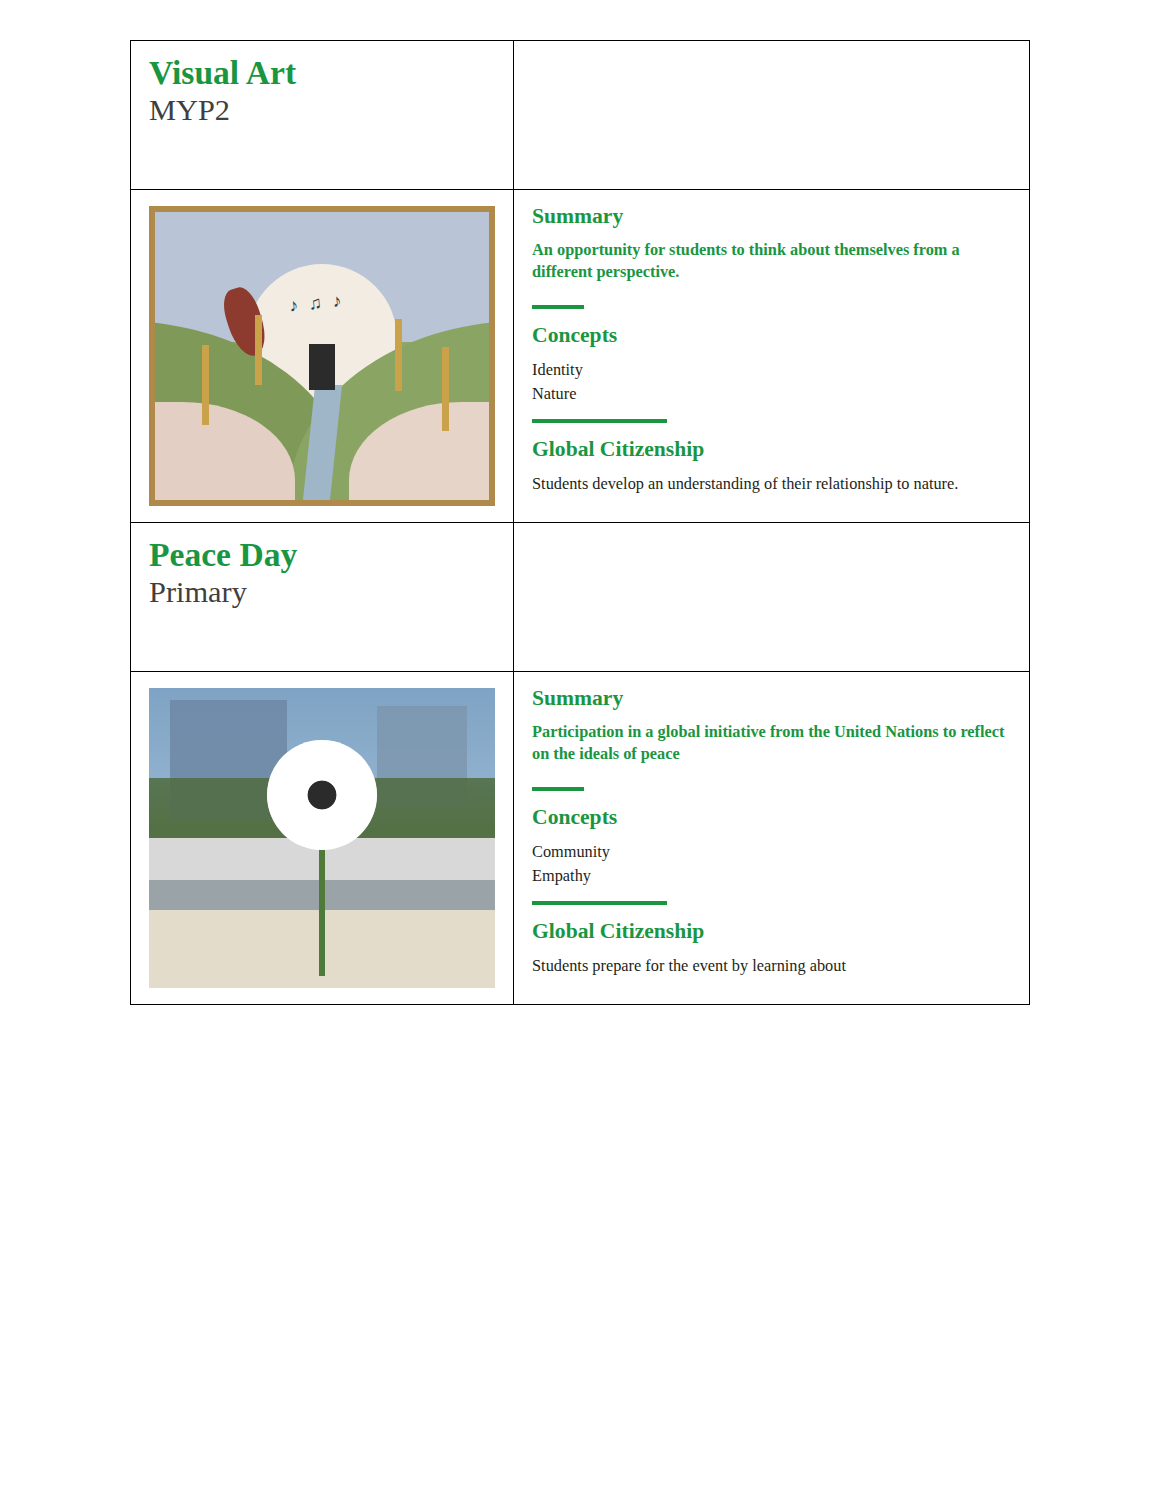| Visual Art MYP2 | |
| ♪ ♫ ♪ | Summary An opportunity for students to think about themselves from a different perspective. Concepts Identity Nature Global Citizenship Students develop an understanding of their relationship to nature. |
| Peace Day Primary | |
| | Summary Participation in a global initiative from the United Nations to reflect on the ideals of peace Concepts Community Empathy Global Citizenship Students prepare for the event by learning about |